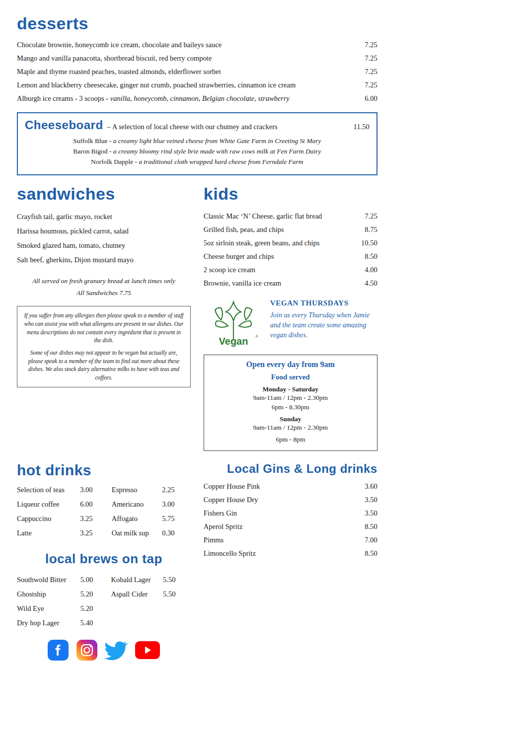desserts
Chocolate brownie, honeycomb ice cream, chocolate and baileys sauce 7.25
Mango and vanilla panacotta, shortbread biscuit, red berry compote 7.25
Maple and thyme roasted peaches, toasted almonds, elderflower sorbet 7.25
Lemon and blackberry cheesecake, ginger nut crumb, poached strawberries, cinnamon ice cream 7.25
Alburgh ice creams - 3 scoops - vanilla, honeycomb, cinnamon, Belgian chocolate, strawberry 6.00
Cheeseboard
– A selection of local cheese with our chutney and crackers 11.50
Suffolk Blue - a creamy light blue veined cheese from White Gate Farm in Creeting St Mary
Baron Bigod - a creamy bloomy rind style brie made with raw cows milk at Fen Farm Dairy
Norfolk Dapple - a traditional cloth wrapped hard cheese from Ferndale Farm
sandwiches
Crayfish tail, garlic mayo, rocket
Harissa houmous, pickled carrot, salad
Smoked glazed ham, tomato, chutney
Salt beef, gherkins, Dijon mustard mayo
All served on fresh granary bread at lunch times only
All Sandwiches 7.75
If you suffer from any allergies then please speak to a member of staff who can assist you with what allergens are present in our dishes. Our menu descriptions do not contain every ingredient that is present in the dish.
Some of our dishes may not appear to be vegan but actually are, please speak to a member of the team to find out more about these dishes. We also stock dairy alternative milks to have with teas and coffees.
kids
Classic Mac ‘N’ Cheese, garlic flat bread 7.25
Grilled fish, peas, and chips 8.75
5oz sirloin steak, green beans, and chips 10.50
Cheese burger and chips 8.50
2 scoop ice cream 4.00
Brownie, vanilla ice cream 4.50
Vegan ®
Vegan Thursdays
Join us every Thursday when Jamie and the team create some amazing vegan dishes.
Open every day from 9am
Food served
Monday - Saturday
9am-11am / 12pm - 2.30pm
6pm - 8.30pm
Sunday
9am-11am / 12pm - 2.30pm
6pm - 8pm
hot drinks
| Selection of teas | 3.00 | Espresso | 2.25 |
| Liqueur coffee | 6.00 | Americano | 3.00 |
| Cappuccino | 3.25 | Affogato | 5.75 |
| Latte | 3.25 | Oat milk sup | 0.30 |
local brews on tap
| Southwold Bitter | 5.00 | Kobald Lager | 5.50 |
| Ghostship | 5.20 | Aspall Cider | 5.50 |
| Wild Eye | 5.20 | | |
| Dry hop Lager | 5.40 | | |
Local Gins & Long drinks
Copper House Pink 3.60
Copper House Dry 3.50
Fishers Gin 3.50
Aperol Spritz 8.50
Pimms 7.00
Limoncello Spritz 8.50